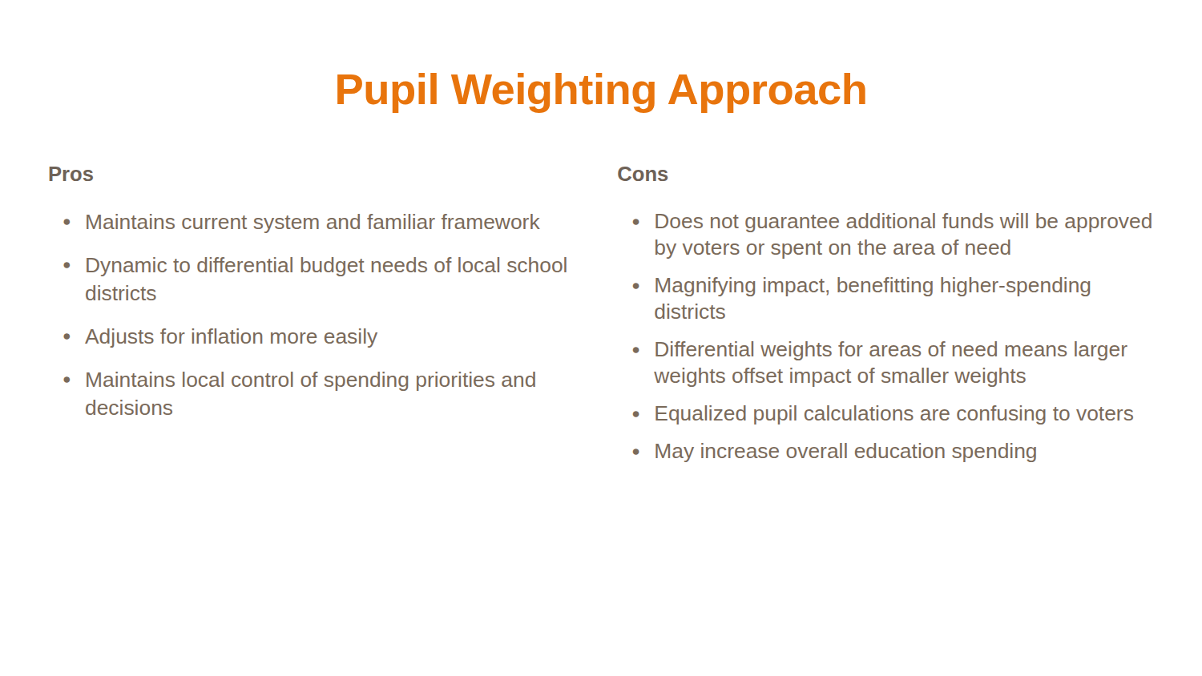Pupil Weighting Approach
Pros
Maintains current system and familiar framework
Dynamic to differential budget needs of local school districts
Adjusts for inflation more easily
Maintains local control of spending priorities and decisions
Cons
Does not guarantee additional funds will be approved by voters or spent on the area of need
Magnifying impact, benefitting higher-spending districts
Differential weights for areas of need means larger weights offset impact of smaller weights
Equalized pupil calculations are confusing to voters
May increase overall education spending